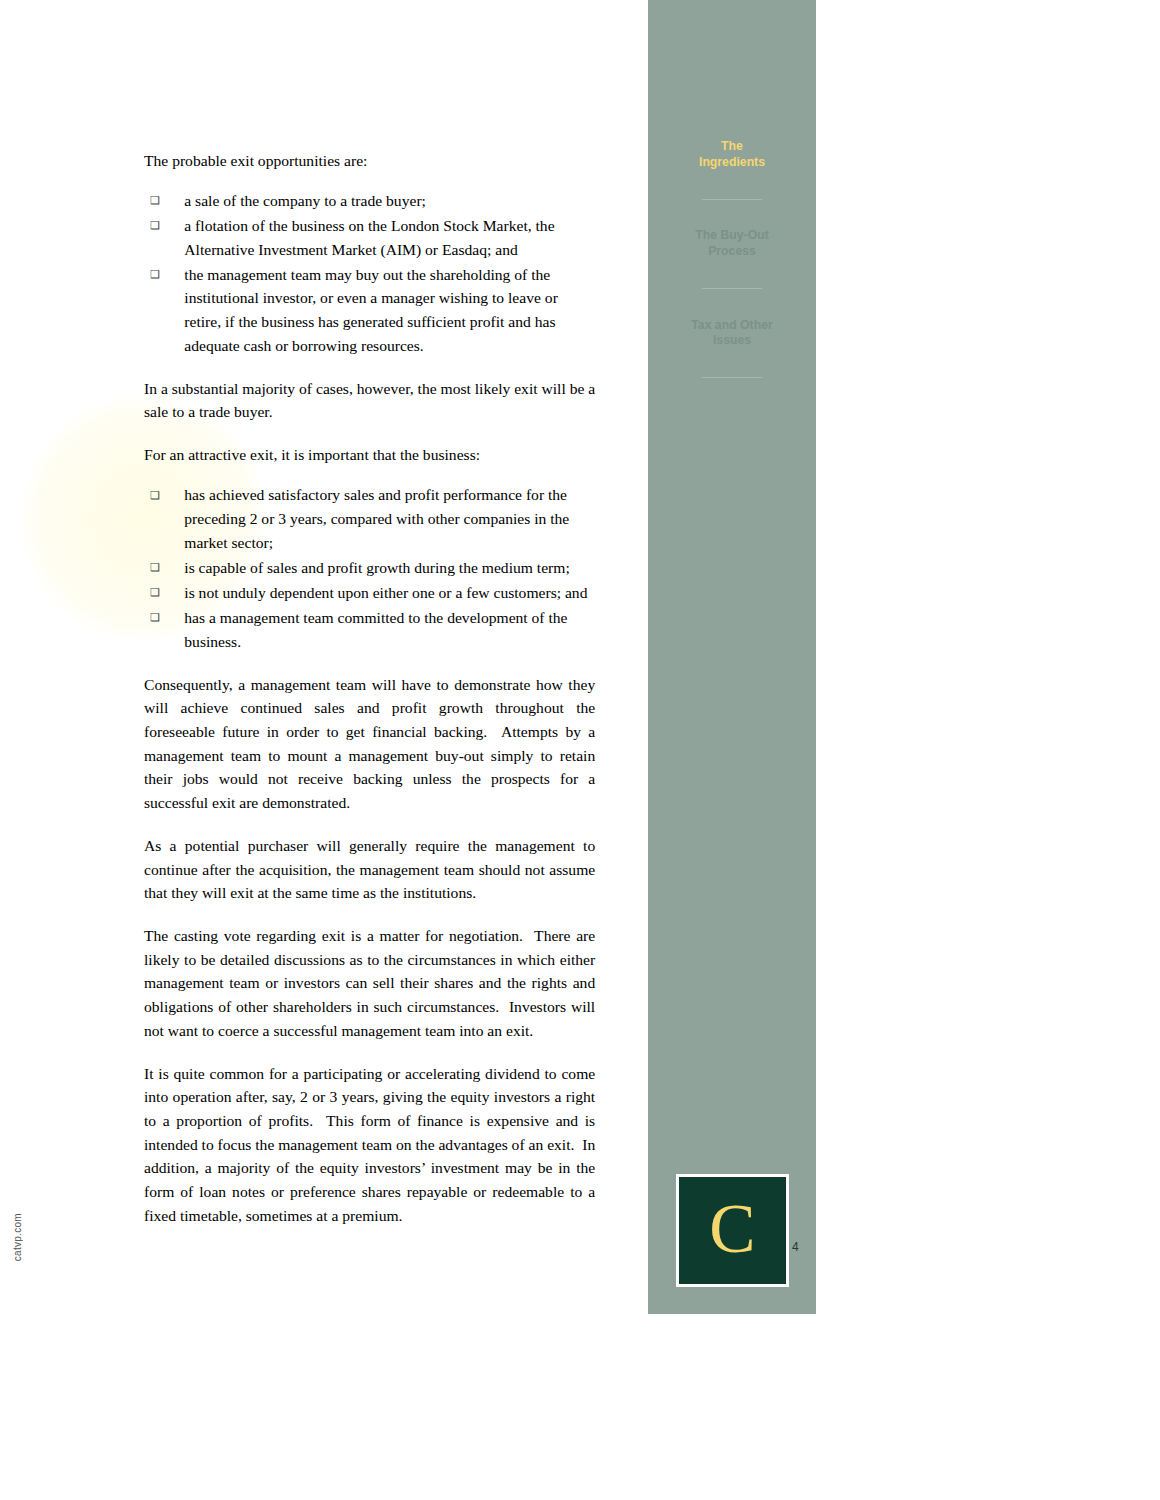catvp.com
The probable exit opportunities are:
a sale of the company to a trade buyer;
a flotation of the business on the London Stock Market, the Alternative Investment Market (AIM) or Easdaq; and
the management team may buy out the shareholding of the institutional investor, or even a manager wishing to leave or retire, if the business has generated sufficient profit and has adequate cash or borrowing resources.
In a substantial majority of cases, however, the most likely exit will be a sale to a trade buyer.
For an attractive exit, it is important that the business:
has achieved satisfactory sales and profit performance for the preceding 2 or 3 years, compared with other companies in the market sector;
is capable of sales and profit growth during the medium term;
is not unduly dependent upon either one or a few customers; and
has a management team committed to the development of the business.
Consequently, a management team will have to demonstrate how they will achieve continued sales and profit growth throughout the foreseeable future in order to get financial backing. Attempts by a management team to mount a management buy-out simply to retain their jobs would not receive backing unless the prospects for a successful exit are demonstrated.
As a potential purchaser will generally require the management to continue after the acquisition, the management team should not assume that they will exit at the same time as the institutions.
The casting vote regarding exit is a matter for negotiation. There are likely to be detailed discussions as to the circumstances in which either management team or investors can sell their shares and the rights and obligations of other shareholders in such circumstances. Investors will not want to coerce a successful management team into an exit.
It is quite common for a participating or accelerating dividend to come into operation after, say, 2 or 3 years, giving the equity investors a right to a proportion of profits. This form of finance is expensive and is intended to focus the management team on the advantages of an exit. In addition, a majority of the equity investors’ investment may be in the form of loan notes or preference shares repayable or redeemable to a fixed timetable, sometimes at a premium.
The
Ingredients
The Buy-Out
Process
Tax and Other
Issues
4
C